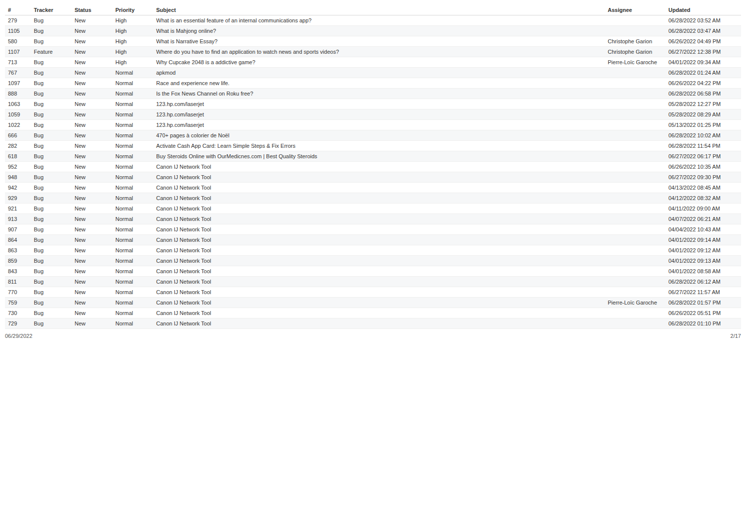| # | Tracker | Status | Priority | Subject | Assignee | Updated |
| --- | --- | --- | --- | --- | --- | --- |
| 279 | Bug | New | High | What is an essential feature of an internal communications app? | | 06/28/2022 03:52 AM |
| 1105 | Bug | New | High | What is Mahjong online? | | 06/28/2022 03:47 AM |
| 580 | Bug | New | High | What is Narrative Essay? | Christophe Garion | 06/26/2022 04:49 PM |
| 1107 | Feature | New | High | Where do you have to find an application to watch news and sports videos? | Christophe Garion | 06/27/2022 12:38 PM |
| 713 | Bug | New | High | Why Cupcake 2048 is a addictive game? | Pierre-Loïc Garoche | 04/01/2022 09:34 AM |
| 767 | Bug | New | Normal | apkmod | | 06/28/2022 01:24 AM |
| 1097 | Bug | New | Normal | Race and experience new life. | | 06/26/2022 04:22 PM |
| 888 | Bug | New | Normal | Is the Fox News Channel on Roku free? | | 06/28/2022 06:58 PM |
| 1063 | Bug | New | Normal | 123.hp.com/laserjet | | 05/28/2022 12:27 PM |
| 1059 | Bug | New | Normal | 123.hp.com/laserjet | | 05/28/2022 08:29 AM |
| 1022 | Bug | New | Normal | 123.hp.com/laserjet | | 05/13/2022 01:25 PM |
| 666 | Bug | New | Normal | 470+ pages à colorier de Noël | | 06/28/2022 10:02 AM |
| 282 | Bug | New | Normal | Activate Cash App Card: Learn Simple Steps & Fix Errors | | 06/28/2022 11:54 PM |
| 618 | Bug | New | Normal | Buy Steroids Online with OurMedicnes.com / Best Quality Steroids | | 06/27/2022 06:17 PM |
| 952 | Bug | New | Normal | Canon IJ Network Tool | | 06/26/2022 10:35 AM |
| 948 | Bug | New | Normal | Canon IJ Network Tool | | 06/27/2022 09:30 PM |
| 942 | Bug | New | Normal | Canon IJ Network Tool | | 04/13/2022 08:45 AM |
| 929 | Bug | New | Normal | Canon IJ Network Tool | | 04/12/2022 08:32 AM |
| 921 | Bug | New | Normal | Canon IJ Network Tool | | 04/11/2022 09:00 AM |
| 913 | Bug | New | Normal | Canon IJ Network Tool | | 04/07/2022 06:21 AM |
| 907 | Bug | New | Normal | Canon IJ Network Tool | | 04/04/2022 10:43 AM |
| 864 | Bug | New | Normal | Canon IJ Network Tool | | 04/01/2022 09:14 AM |
| 863 | Bug | New | Normal | Canon IJ Network Tool | | 04/01/2022 09:12 AM |
| 859 | Bug | New | Normal | Canon IJ Network Tool | | 04/01/2022 09:13 AM |
| 843 | Bug | New | Normal | Canon IJ Network Tool | | 04/01/2022 08:58 AM |
| 811 | Bug | New | Normal | Canon IJ Network Tool | | 06/28/2022 06:12 AM |
| 770 | Bug | New | Normal | Canon IJ Network Tool | | 06/27/2022 11:57 AM |
| 759 | Bug | New | Normal | Canon IJ Network Tool | Pierre-Loïc Garoche | 06/28/2022 01:57 PM |
| 730 | Bug | New | Normal | Canon IJ Network Tool | | 06/26/2022 05:51 PM |
| 729 | Bug | New | Normal | Canon IJ Network Tool | | 06/28/2022 01:10 PM |
06/29/2022 2/17